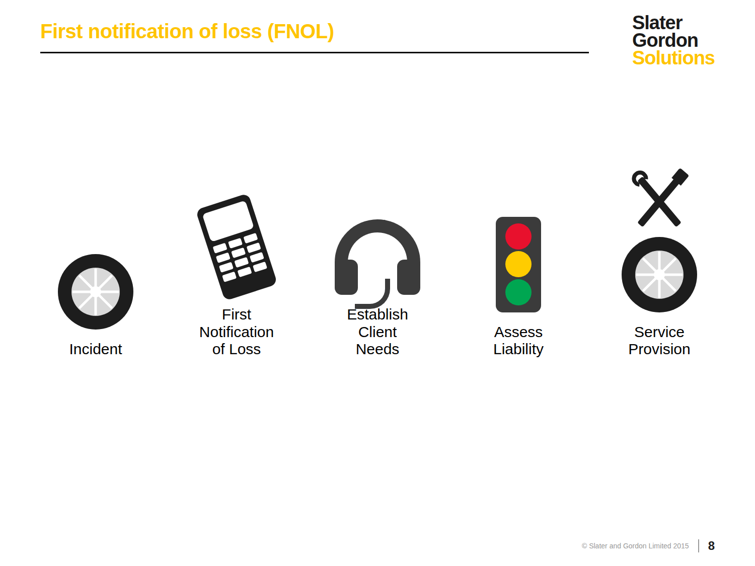First notification of loss (FNOL)
Slater
Gordon
Solutions
Incident
First
Notification
of Loss
Establish
Client
Needs
Assess
Liability
Service
Provision
© Slater and Gordon Limited 2015 8